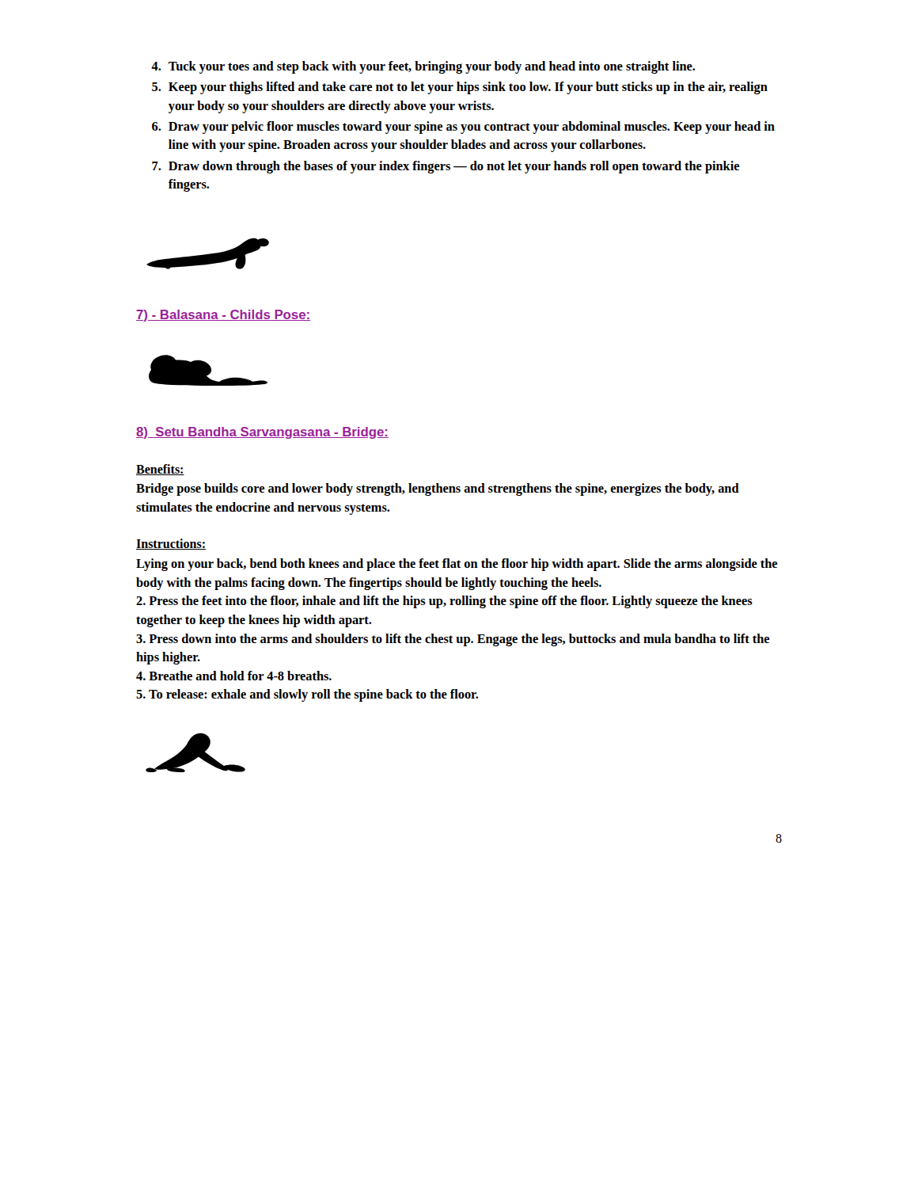Tuck your toes and step back with your feet, bringing your body and head into one straight line.
Keep your thighs lifted and take care not to let your hips sink too low. If your butt sticks up in the air, realign your body so your shoulders are directly above your wrists.
Draw your pelvic floor muscles toward your spine as you contract your abdominal muscles. Keep your head in line with your spine. Broaden across your shoulder blades and across your collarbones.
Draw down through the bases of your index fingers — do not let your hands roll open toward the pinkie fingers.
7) - Balasana - Childs Pose:
8) Setu Bandha Sarvangasana - Bridge:
Benefits:
Bridge pose builds core and lower body strength, lengthens and strengthens the spine, energizes the body, and stimulates the endocrine and nervous systems.
Instructions:
Lying on your back, bend both knees and place the feet flat on the floor hip width apart. Slide the arms alongside the body with the palms facing down. The fingertips should be lightly touching the heels.
2. Press the feet into the floor, inhale and lift the hips up, rolling the spine off the floor. Lightly squeeze the knees together to keep the knees hip width apart.
3. Press down into the arms and shoulders to lift the chest up. Engage the legs, buttocks and mula bandha to lift the hips higher.
4. Breathe and hold for 4-8 breaths.
5. To release: exhale and slowly roll the spine back to the floor.
8